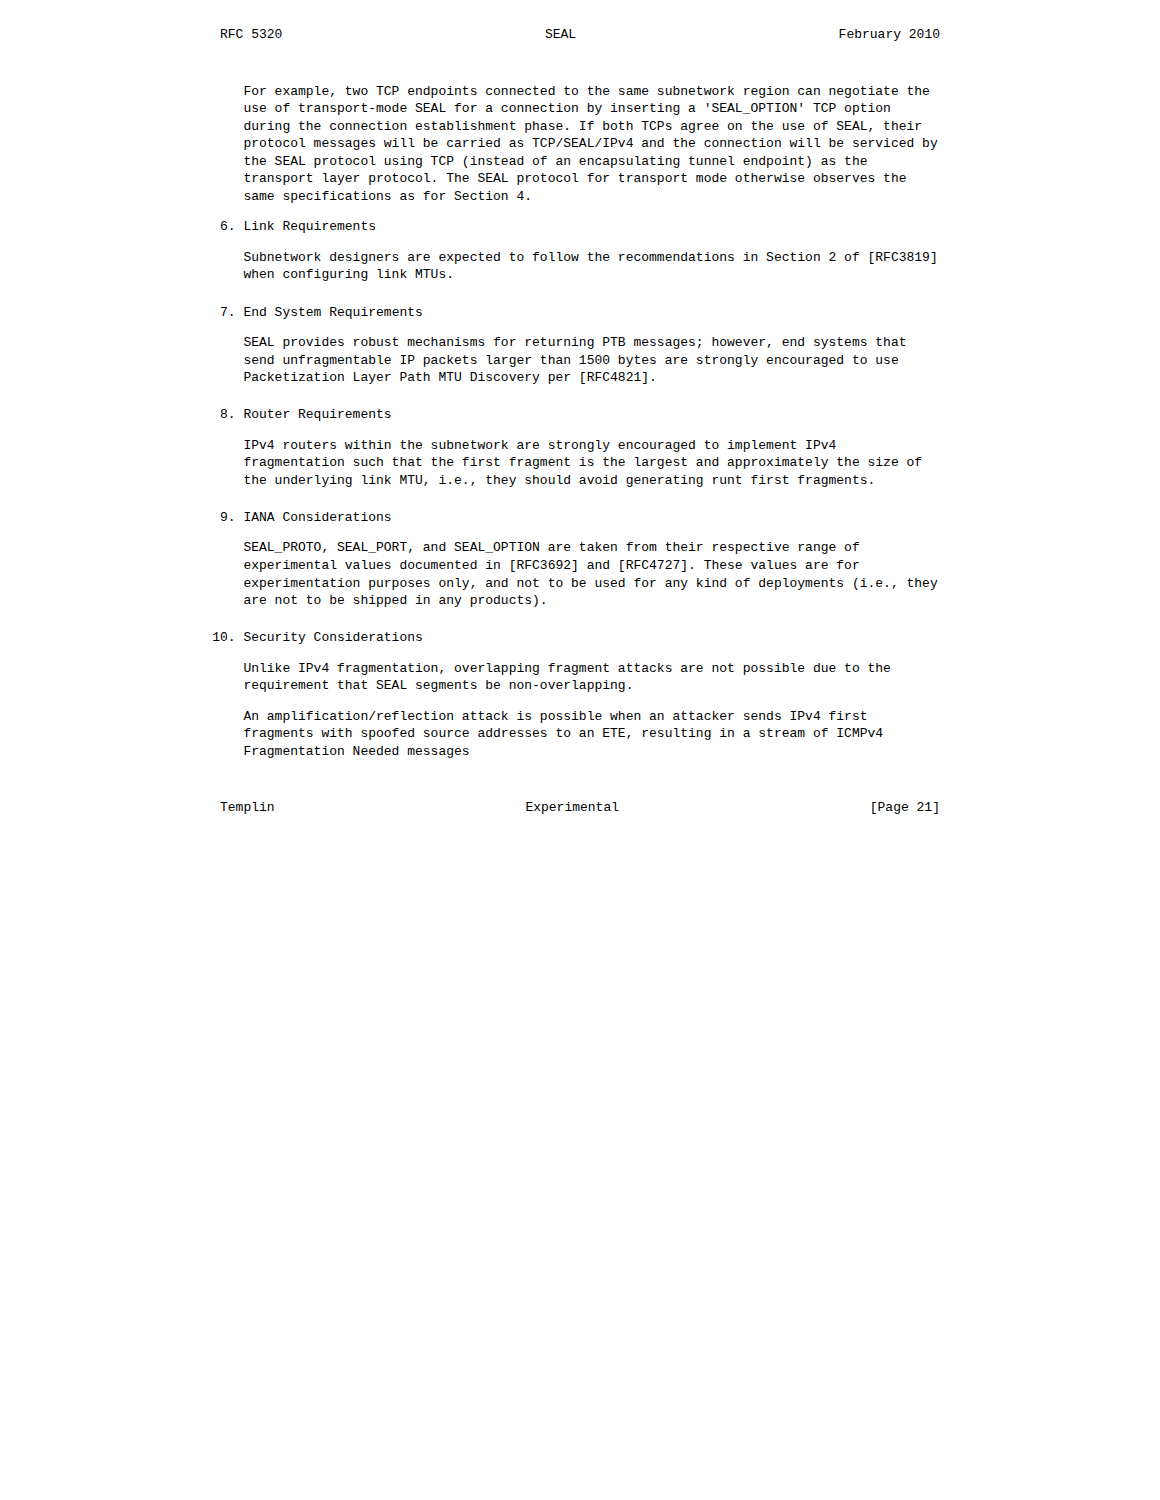RFC 5320 SEAL February 2010
For example, two TCP endpoints connected to the same subnetwork region can negotiate the use of transport-mode SEAL for a connection by inserting a 'SEAL_OPTION' TCP option during the connection establishment phase. If both TCPs agree on the use of SEAL, their protocol messages will be carried as TCP/SEAL/IPv4 and the connection will be serviced by the SEAL protocol using TCP (instead of an encapsulating tunnel endpoint) as the transport layer protocol. The SEAL protocol for transport mode otherwise observes the same specifications as for Section 4.
6. Link Requirements
Subnetwork designers are expected to follow the recommendations in Section 2 of [RFC3819] when configuring link MTUs.
7. End System Requirements
SEAL provides robust mechanisms for returning PTB messages; however, end systems that send unfragmentable IP packets larger than 1500 bytes are strongly encouraged to use Packetization Layer Path MTU Discovery per [RFC4821].
8. Router Requirements
IPv4 routers within the subnetwork are strongly encouraged to implement IPv4 fragmentation such that the first fragment is the largest and approximately the size of the underlying link MTU, i.e., they should avoid generating runt first fragments.
9. IANA Considerations
SEAL_PROTO, SEAL_PORT, and SEAL_OPTION are taken from their respective range of experimental values documented in [RFC3692] and [RFC4727]. These values are for experimentation purposes only, and not to be used for any kind of deployments (i.e., they are not to be shipped in any products).
10. Security Considerations
Unlike IPv4 fragmentation, overlapping fragment attacks are not possible due to the requirement that SEAL segments be non-overlapping.
An amplification/reflection attack is possible when an attacker sends IPv4 first fragments with spoofed source addresses to an ETE, resulting in a stream of ICMPv4 Fragmentation Needed messages
Templin Experimental [Page 21]